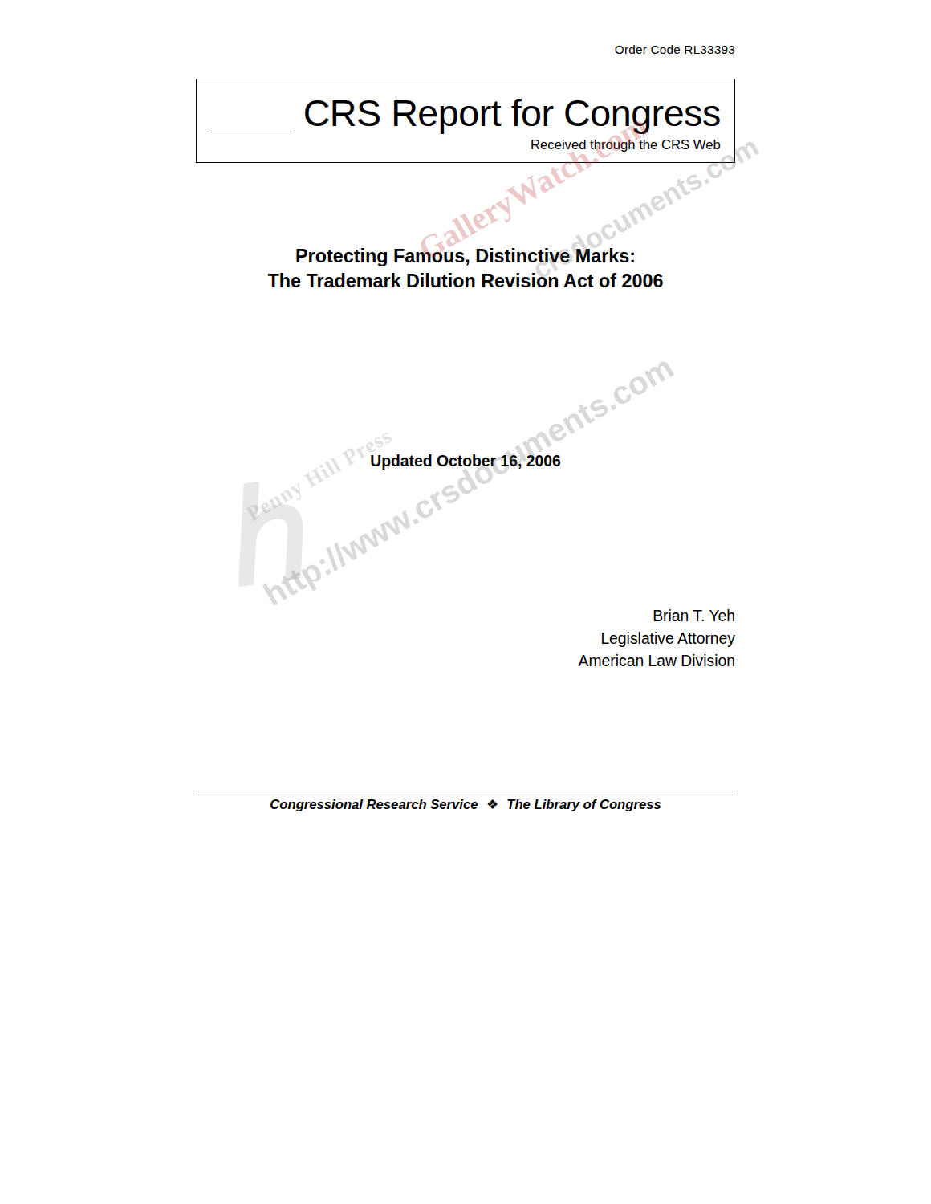ℎ
Penny Hill Press
GalleryWatch.com
crsdocuments.com
http://www.crsdocuments.com
Order Code RL33393
CRS Report for Congress
Received through the CRS Web
Protecting Famous, Distinctive Marks:
The Trademark Dilution Revision Act of 2006
Updated October 16, 2006
Brian T. Yeh
Legislative Attorney
American Law Division
Congressional Research Service ❖ The Library of Congress